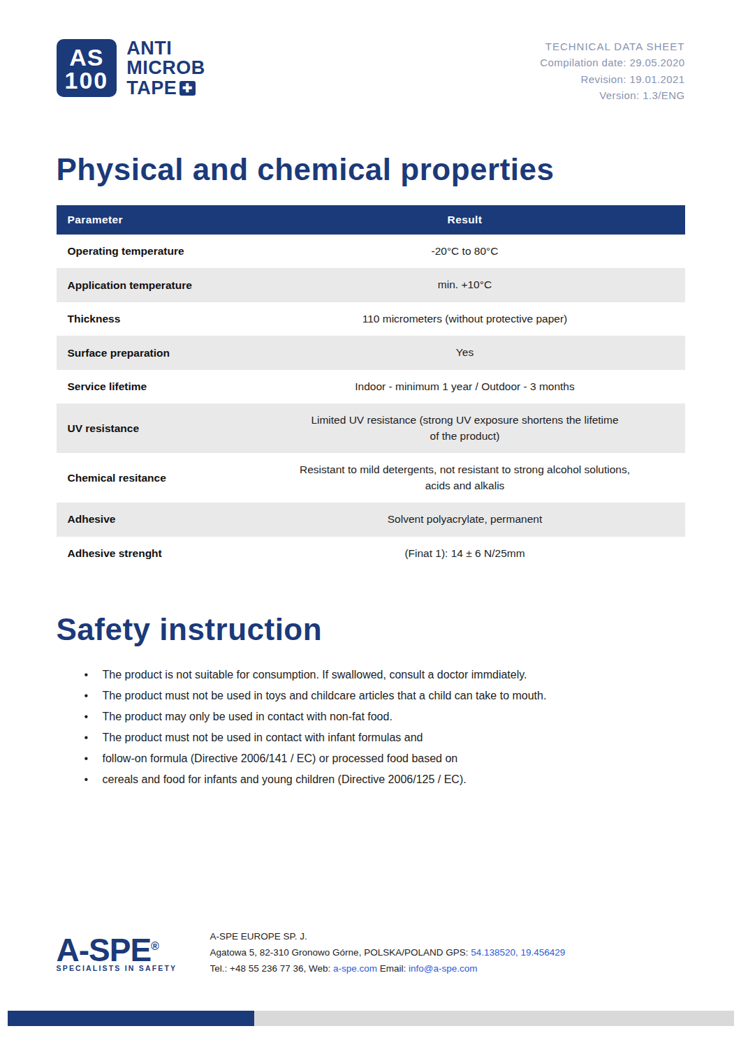AS100
ANTI
MICROB
TAPE✚
TECHNICAL DATA SHEET
Compilation date: 29.05.2020
Revision: 19.01.2021
Version: 1.3/ENG
Physical and chemical properties
| Parameter | Result |
| --- | --- |
| Operating temperature | -20°C to 80°C |
| Application temperature | min. +10°C |
| Thickness | 110 micrometers (without protective paper) |
| Surface preparation | Yes |
| Service lifetime | Indoor - minimum 1 year / Outdoor - 3 months |
| UV resistance | Limited UV resistance (strong UV exposure shortens the lifetime of the product) |
| Chemical resitance | Resistant to mild detergents, not resistant to strong alcohol solutions, acids and alkalis |
| Adhesive | Solvent polyacrylate, permanent |
| Adhesive strenght | (Finat 1): 14 ± 6 N/25mm |
Safety instruction
The product is not suitable for consumption. If swallowed, consult a doctor immdiately.
The product must not be used in toys and childcare articles that a child can take to mouth.
The product may only be used in contact with non-fat food.
The product must not be used in contact with infant formulas and
follow-on formula (Directive 2006/141 / EC) or processed food based on
cereals and food for infants and young children (Directive 2006/125 / EC).
A-SPE®
SPECIALISTS IN SAFETY
A-SPE EUROPE SP. J.
Agatowa 5, 82-310 Gronowo Górne, POLSKA/POLAND GPS: 54.138520, 19.456429
Tel.: +48 55 236 77 36, Web: a-spe.com Email: info@a-spe.com